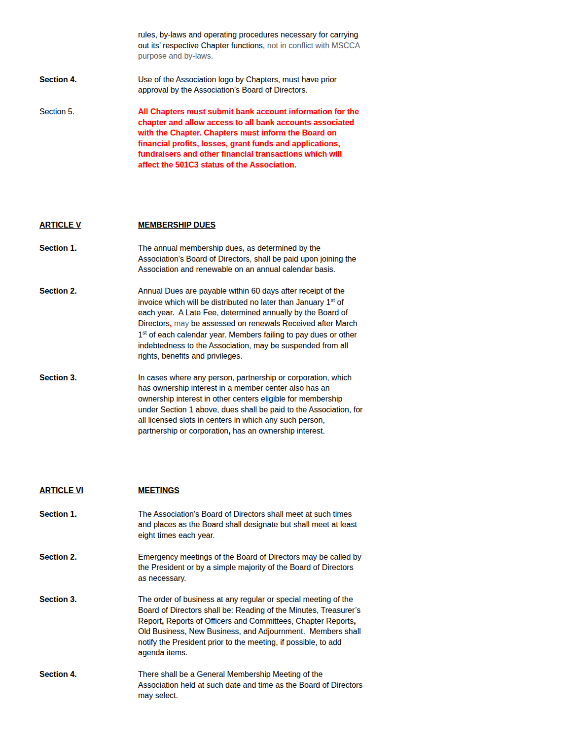rules, by-laws and operating procedures necessary for carrying out its’ respective Chapter functions, not in conflict with MSCCA purpose and by-laws.
Section 4.
Use of the Association logo by Chapters, must have prior approval by the Association’s Board of Directors.
Section 5.
All Chapters must submit bank account information for the chapter and allow access to all bank accounts associated with the Chapter. Chapters must inform the Board on financial profits, losses, grant funds and applications, fundraisers and other financial transactions which will affect the 501C3 status of the Association.
ARTICLE V
MEMBERSHIP DUES
Section 1.
The annual membership dues, as determined by the Association's Board of Directors, shall be paid upon joining the Association and renewable on an annual calendar basis.
Section 2.
Annual Dues are payable within 60 days after receipt of the invoice which will be distributed no later than January 1st of each year. A Late Fee, determined annually by the Board of Directors, may be assessed on renewals Received after March 1st of each calendar year. Members failing to pay dues or other indebtedness to the Association, may be suspended from all rights, benefits and privileges.
Section 3.
In cases where any person, partnership or corporation, which has ownership interest in a member center also has an ownership interest in other centers eligible for membership under Section 1 above, dues shall be paid to the Association, for all licensed slots in centers in which any such person, partnership or corporation, has an ownership interest.
ARTICLE VI
MEETINGS
Section 1.
The Association's Board of Directors shall meet at such times and places as the Board shall designate but shall meet at least eight times each year.
Section 2.
Emergency meetings of the Board of Directors may be called by the President or by a simple majority of the Board of Directors as necessary.
Section 3.
The order of business at any regular or special meeting of the Board of Directors shall be: Reading of the Minutes, Treasurer’s Report, Reports of Officers and Committees, Chapter Reports, Old Business, New Business, and Adjournment. Members shall notify the President prior to the meeting, if possible, to add agenda items.
Section 4.
There shall be a General Membership Meeting of the Association held at such date and time as the Board of Directors may select.